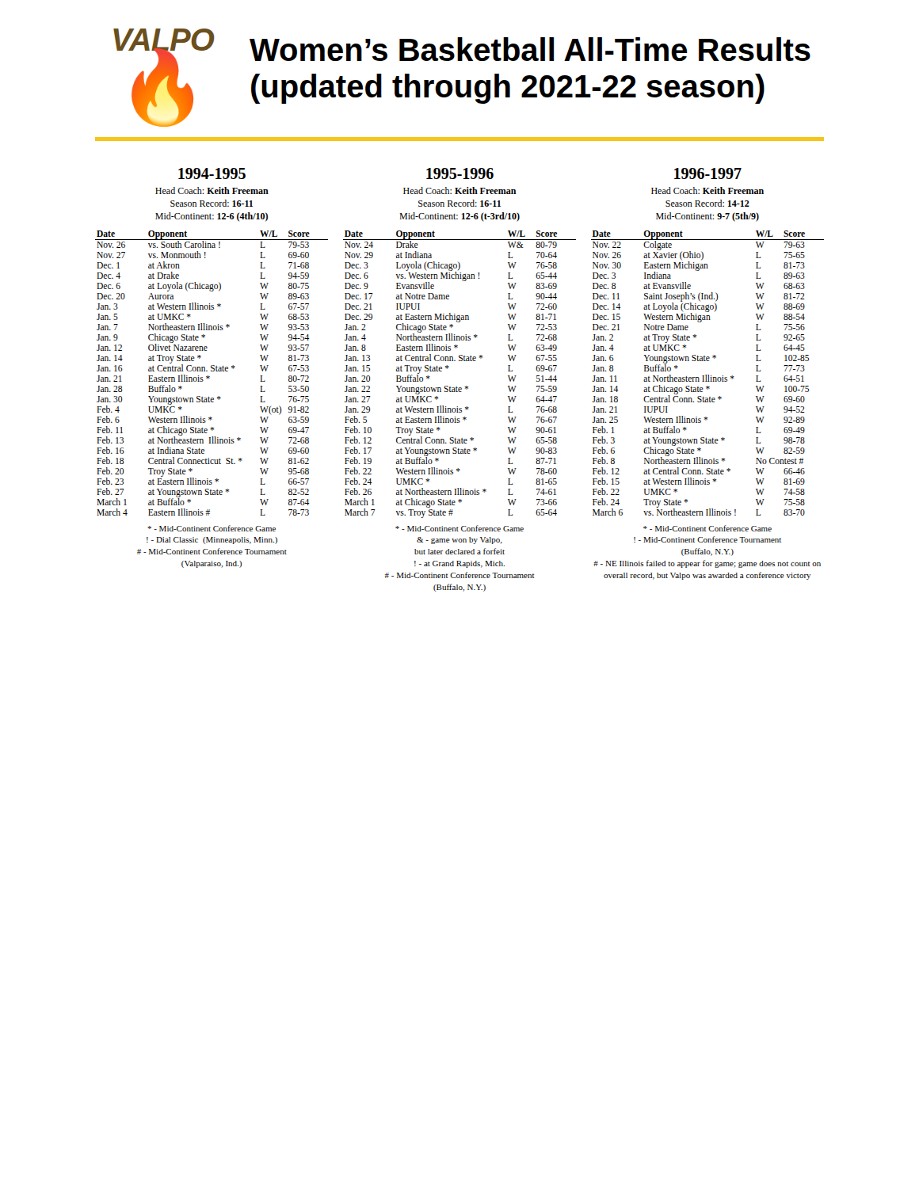VALPO
🔥
Women’s Basketball All-Time Results
(updated through 2021-22 season)
1994-1995
Head Coach: Keith Freeman
Season Record: 16-11
Mid-Continent: 12-6 (4th/10)
| Date | Opponent | W/L | Score |
| --- | --- | --- | --- |
| Nov. 26 | vs. South Carolina ! | L | 79-53 |
| Nov. 27 | vs. Monmouth ! | L | 69-60 |
| Dec. 1 | at Akron | L | 71-68 |
| Dec. 4 | at Drake | L | 94-59 |
| Dec. 6 | at Loyola (Chicago) | W | 80-75 |
| Dec. 20 | Aurora | W | 89-63 |
| Jan. 3 | at Western Illinois * | L | 67-57 |
| Jan. 5 | at UMKC * | W | 68-53 |
| Jan. 7 | Northeastern Illinois * | W | 93-53 |
| Jan. 9 | Chicago State * | W | 94-54 |
| Jan. 12 | Olivet Nazarene | W | 93-57 |
| Jan. 14 | at Troy State * | W | 81-73 |
| Jan. 16 | at Central Conn. State * | W | 67-53 |
| Jan. 21 | Eastern Illinois * | L | 80-72 |
| Jan. 28 | Buffalo * | L | 53-50 |
| Jan. 30 | Youngstown State * | L | 76-75 |
| Feb. 4 | UMKC * | W(ot) | 91-82 |
| Feb. 6 | Western Illinois * | W | 63-59 |
| Feb. 11 | at Chicago State * | W | 69-47 |
| Feb. 13 | at Northeastern Illinois * | W | 72-68 |
| Feb. 16 | at Indiana State | W | 69-60 |
| Feb. 18 | Central Connecticut St. * | W | 81-62 |
| Feb. 20 | Troy State * | W | 95-68 |
| Feb. 23 | at Eastern Illinois * | L | 66-57 |
| Feb. 27 | at Youngstown State * | L | 82-52 |
| March 1 | at Buffalo * | W | 87-64 |
| March 4 | Eastern Illinois # | L | 78-73 |
* - Mid-Continent Conference Game
! - Dial Classic (Minneapolis, Minn.)
# - Mid-Continent Conference Tournament
(Valparaiso, Ind.)
1995-1996
Head Coach: Keith Freeman
Season Record: 16-11
Mid-Continent: 12-6 (t-3rd/10)
| Date | Opponent | W/L | Score |
| --- | --- | --- | --- |
| Nov. 24 | Drake | W& | 80-79 |
| Nov. 29 | at Indiana | L | 70-64 |
| Dec. 3 | Loyola (Chicago) | W | 76-58 |
| Dec. 6 | vs. Western Michigan ! | L | 65-44 |
| Dec. 9 | Evansville | W | 83-69 |
| Dec. 17 | at Notre Dame | L | 90-44 |
| Dec. 21 | IUPUI | W | 72-60 |
| Dec. 29 | at Eastern Michigan | W | 81-71 |
| Jan. 2 | Chicago State * | W | 72-53 |
| Jan. 4 | Northeastern Illinois * | L | 72-68 |
| Jan. 8 | Eastern Illinois * | W | 63-49 |
| Jan. 13 | at Central Conn. State * | W | 67-55 |
| Jan. 15 | at Troy State * | L | 69-67 |
| Jan. 20 | Buffalo * | W | 51-44 |
| Jan. 22 | Youngstown State * | W | 75-59 |
| Jan. 27 | at UMKC * | W | 64-47 |
| Jan. 29 | at Western Illinois * | L | 76-68 |
| Feb. 5 | at Eastern Illinois * | W | 76-67 |
| Feb. 10 | Troy State * | W | 90-61 |
| Feb. 12 | Central Conn. State * | W | 65-58 |
| Feb. 17 | at Youngstown State * | W | 90-83 |
| Feb. 19 | at Buffalo * | L | 87-71 |
| Feb. 22 | Western Illinois * | W | 78-60 |
| Feb. 24 | UMKC * | L | 81-65 |
| Feb. 26 | at Northeastern Illinois * | L | 74-61 |
| March 1 | at Chicago State * | W | 73-66 |
| March 7 | vs. Troy State # | L | 65-64 |
* - Mid-Continent Conference Game
& - game won by Valpo,
but later declared a forfeit
! - at Grand Rapids, Mich.
# - Mid-Continent Conference Tournament
(Buffalo, N.Y.)
1996-1997
Head Coach: Keith Freeman
Season Record: 14-12
Mid-Continent: 9-7 (5th/9)
| Date | Opponent | W/L | Score |
| --- | --- | --- | --- |
| Nov. 22 | Colgate | W | 79-63 |
| Nov. 26 | at Xavier (Ohio) | L | 75-65 |
| Nov. 30 | Eastern Michigan | L | 81-73 |
| Dec. 3 | Indiana | L | 89-63 |
| Dec. 8 | at Evansville | W | 68-63 |
| Dec. 11 | Saint Joseph’s (Ind.) | W | 81-72 |
| Dec. 14 | at Loyola (Chicago) | W | 88-69 |
| Dec. 15 | Western Michigan | W | 88-54 |
| Dec. 21 | Notre Dame | L | 75-56 |
| Jan. 2 | at Troy State * | L | 92-65 |
| Jan. 4 | at UMKC * | L | 64-45 |
| Jan. 6 | Youngstown State * | L | 102-85 |
| Jan. 8 | Buffalo * | L | 77-73 |
| Jan. 11 | at Northeastern Illinois * | L | 64-51 |
| Jan. 14 | at Chicago State * | W | 100-75 |
| Jan. 18 | Central Conn. State * | W | 69-60 |
| Jan. 21 | IUPUI | W | 94-52 |
| Jan. 25 | Western Illinois * | W | 92-89 |
| Feb. 1 | at Buffalo * | L | 69-49 |
| Feb. 3 | at Youngstown State * | L | 98-78 |
| Feb. 6 | Chicago State * | W | 82-59 |
| Feb. 8 | Northeastern Illinois * | No Contest # |
| Feb. 12 | at Central Conn. State * | W | 66-46 |
| Feb. 15 | at Western Illinois * | W | 81-69 |
| Feb. 22 | UMKC * | W | 74-58 |
| Feb. 24 | Troy State * | W | 75-58 |
| March 6 | vs. Northeastern Illinois ! | L | 83-70 |
* - Mid-Continent Conference Game
! - Mid-Continent Conference Tournament
(Buffalo, N.Y.)
# - NE Illinois failed to appear for game; game does not count on overall record, but Valpo was awarded a conference victory